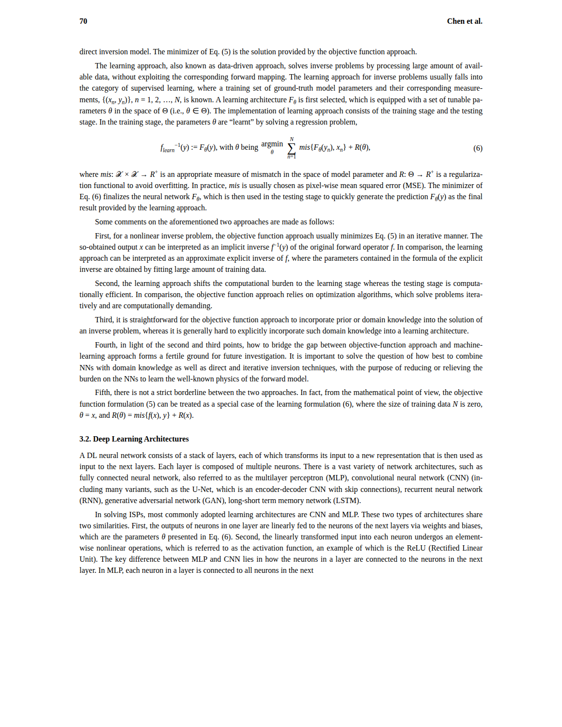70 Chen et al.
direct inversion model. The minimizer of Eq. (5) is the solution provided by the objective function approach.
The learning approach, also known as data-driven approach, solves inverse problems by processing large amount of available data, without exploiting the corresponding forward mapping. The learning approach for inverse problems usually falls into the category of supervised learning, where a training set of ground-truth model parameters and their corresponding measurements, {(xn, yn)}, n = 1, 2, …, N, is known. A learning architecture Fθ is first selected, which is equipped with a set of tunable parameters θ in the space of Θ (i.e., θ ∈ Θ). The implementation of learning approach consists of the training stage and the testing stage. In the training stage, the parameters θ are “learnt” by solving a regression problem,
flearn−1(y) := Fθ(y), with θ being argmin
θ N
∑
n=1 mis{Fθ(yn), xn} + R(θ), (6)
where mis: 𝒳 × 𝒳 → R+ is an appropriate measure of mismatch in the space of model parameter and R: Θ → R+ is a regularization functional to avoid overfitting. In practice, mis is usually chosen as pixel-wise mean squared error (MSE). The minimizer of Eq. (6) finalizes the neural network Fθ, which is then used in the testing stage to quickly generate the prediction Fθ(y) as the final result provided by the learning approach.
Some comments on the aforementioned two approaches are made as follows:
First, for a nonlinear inverse problem, the objective function approach usually minimizes Eq. (5) in an iterative manner. The so-obtained output x can be interpreted as an implicit inverse f−1(y) of the original forward operator f. In comparison, the learning approach can be interpreted as an approximate explicit inverse of f, where the parameters contained in the formula of the explicit inverse are obtained by fitting large amount of training data.
Second, the learning approach shifts the computational burden to the learning stage whereas the testing stage is computationally efficient. In comparison, the objective function approach relies on optimization algorithms, which solve problems iteratively and are computationally demanding.
Third, it is straightforward for the objective function approach to incorporate prior or domain knowledge into the solution of an inverse problem, whereas it is generally hard to explicitly incorporate such domain knowledge into a learning architecture.
Fourth, in light of the second and third points, how to bridge the gap between objective-function approach and machine-learning approach forms a fertile ground for future investigation. It is important to solve the question of how best to combine NNs with domain knowledge as well as direct and iterative inversion techniques, with the purpose of reducing or relieving the burden on the NNs to learn the well-known physics of the forward model.
Fifth, there is not a strict borderline between the two approaches. In fact, from the mathematical point of view, the objective function formulation (5) can be treated as a special case of the learning formulation (6), where the size of training data N is zero, θ = x, and R(θ) = mis{f(x), y} + R(x).
3.2. Deep Learning Architectures
A DL neural network consists of a stack of layers, each of which transforms its input to a new representation that is then used as input to the next layers. Each layer is composed of multiple neurons. There is a vast variety of network architectures, such as fully connected neural network, also referred to as the multilayer perceptron (MLP), convolutional neural network (CNN) (including many variants, such as the U-Net, which is an encoder-decoder CNN with skip connections), recurrent neural network (RNN), generative adversarial network (GAN), long-short term memory network (LSTM).
In solving ISPs, most commonly adopted learning architectures are CNN and MLP. These two types of architectures share two similarities. First, the outputs of neurons in one layer are linearly fed to the neurons of the next layers via weights and biases, which are the parameters θ presented in Eq. (6). Second, the linearly transformed input into each neuron undergos an element-wise nonlinear operations, which is referred to as the activation function, an example of which is the ReLU (Rectified Linear Unit). The key difference between MLP and CNN lies in how the neurons in a layer are connected to the neurons in the next layer. In MLP, each neuron in a layer is connected to all neurons in the next